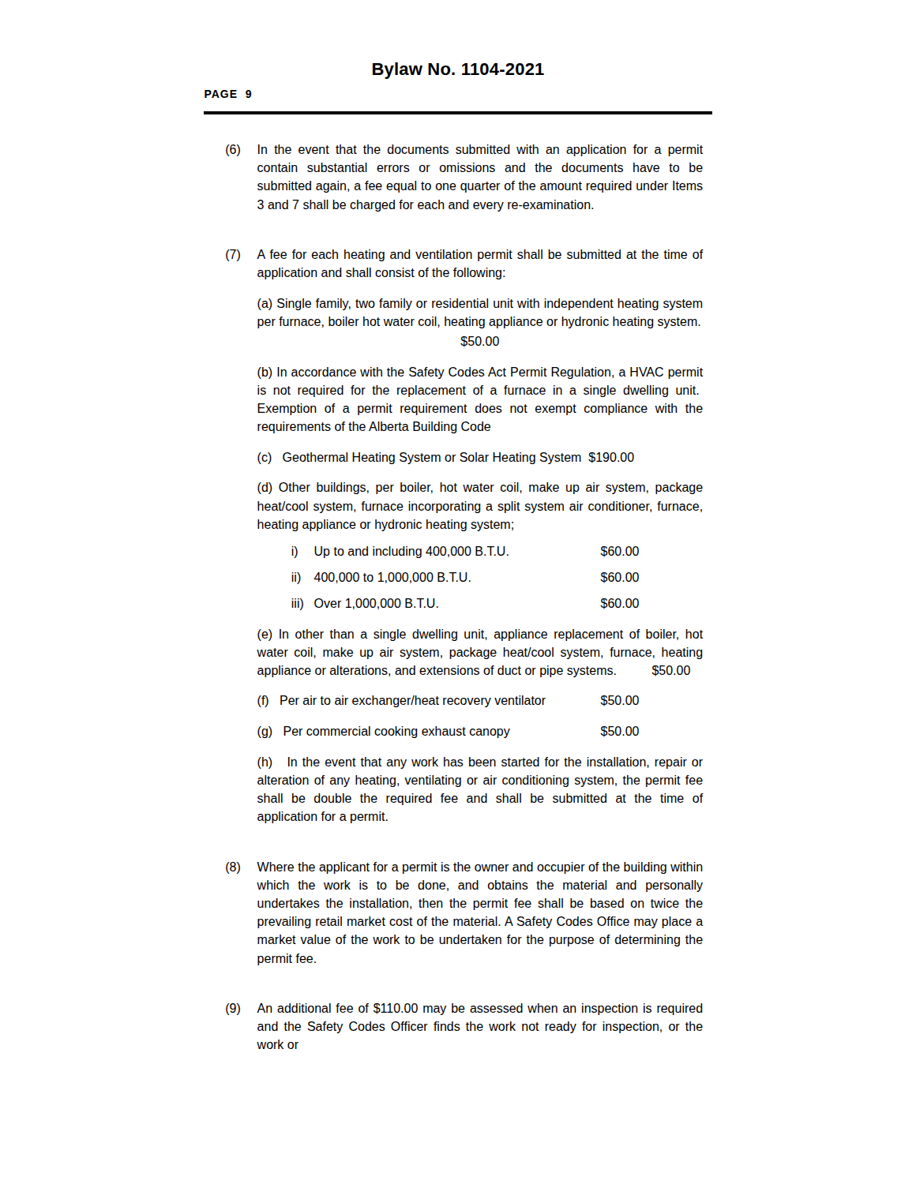Bylaw No. 1104-2021
PAGE 9
(6) In the event that the documents submitted with an application for a permit contain substantial errors or omissions and the documents have to be submitted again, a fee equal to one quarter of the amount required under Items 3 and 7 shall be charged for each and every re-examination.
(7) A fee for each heating and ventilation permit shall be submitted at the time of application and shall consist of the following:
(a) Single family, two family or residential unit with independent heating system per furnace, boiler hot water coil, heating appliance or hydronic heating system.
$50.00
(b) In accordance with the Safety Codes Act Permit Regulation, a HVAC permit is not required for the replacement of a furnace in a single dwelling unit. Exemption of a permit requirement does not exempt compliance with the requirements of the Alberta Building Code
(c) Geothermal Heating System or Solar Heating System $190.00
(d) Other buildings, per boiler, hot water coil, make up air system, package heat/cool system, furnace incorporating a split system air conditioner, furnace, heating appliance or hydronic heating system;
i) Up to and including 400,000 B.T.U. $60.00
ii) 400,000 to 1,000,000 B.T.U. $60.00
iii) Over 1,000,000 B.T.U. $60.00
(e) In other than a single dwelling unit, appliance replacement of boiler, hot water coil, make up air system, package heat/cool system, furnace, heating appliance or alterations, and extensions of duct or pipe systems. $50.00
(f) Per air to air exchanger/heat recovery ventilator $50.00
(g) Per commercial cooking exhaust canopy $50.00
(h) In the event that any work has been started for the installation, repair or alteration of any heating, ventilating or air conditioning system, the permit fee shall be double the required fee and shall be submitted at the time of application for a permit.
(8) Where the applicant for a permit is the owner and occupier of the building within which the work is to be done, and obtains the material and personally undertakes the installation, then the permit fee shall be based on twice the prevailing retail market cost of the material. A Safety Codes Office may place a market value of the work to be undertaken for the purpose of determining the permit fee.
(9) An additional fee of $110.00 may be assessed when an inspection is required and the Safety Codes Officer finds the work not ready for inspection, or the work or